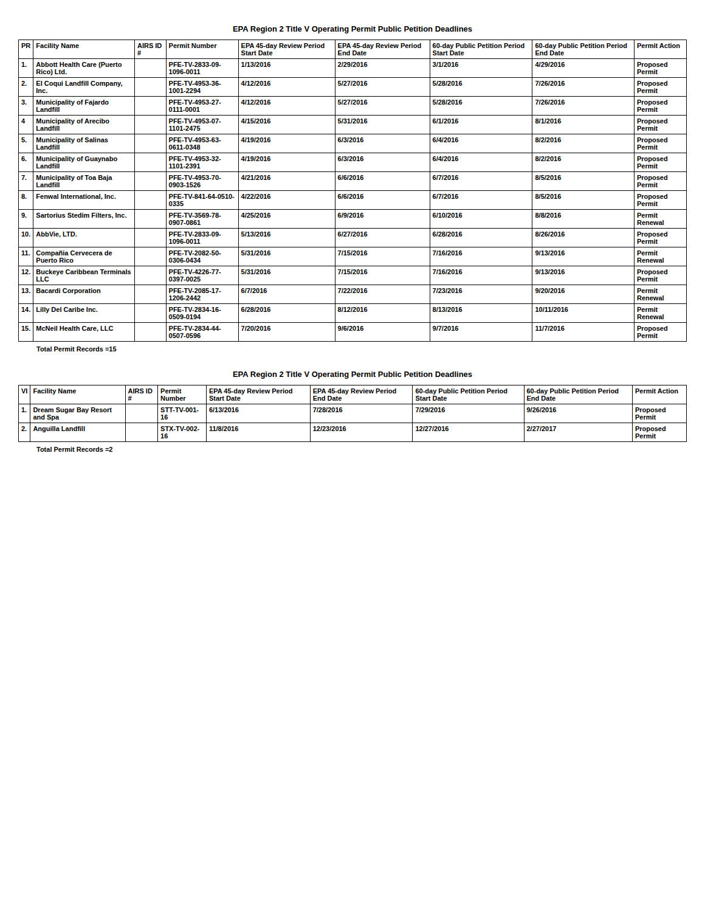EPA Region 2 Title V Operating Permit Public Petition Deadlines
| PR | Facility Name | AIRS ID # | Permit Number | EPA 45-day Review Period Start Date | EPA 45-day Review Period End Date | 60-day Public Petition Period Start Date | 60-day Public Petition Period End Date | Permit Action |
| --- | --- | --- | --- | --- | --- | --- | --- | --- |
| 1. | Abbott Health Care (Puerto Rico) Ltd. | | PFE-TV-2833-09-1096-0011 | 1/13/2016 | 2/29/2016 | 3/1/2016 | 4/29/2016 | Proposed Permit |
| 2. | El Coqui Landfill Company, Inc. | | PFE-TV-4953-36-1001-2294 | 4/12/2016 | 5/27/2016 | 5/28/2016 | 7/26/2016 | Proposed Permit |
| 3. | Municipality of Fajardo Landfill | | PFE-TV-4953-27-0111-0001 | 4/12/2016 | 5/27/2016 | 5/28/2016 | 7/26/2016 | Proposed Permit |
| 4 | Municipality of Arecibo Landfill | | PFE-TV-4953-07-1101-2475 | 4/15/2016 | 5/31/2016 | 6/1/2016 | 8/1/2016 | Proposed Permit |
| 5. | Municipality of Salinas Landfill | | PFE-TV-4953-63-0611-0348 | 4/19/2016 | 6/3/2016 | 6/4/2016 | 8/2/2016 | Proposed Permit |
| 6. | Municipality of Guaynabo Landfill | | PFE-TV-4953-32-1101-2391 | 4/19/2016 | 6/3/2016 | 6/4/2016 | 8/2/2016 | Proposed Permit |
| 7. | Municipality of Toa Baja Landfill | | PFE-TV-4953-70-0903-1526 | 4/21/2016 | 6/6/2016 | 6/7/2016 | 8/5/2016 | Proposed Permit |
| 8. | Fenwal International, Inc. | | PFE-TV-841-64-0510-0335 | 4/22/2016 | 6/6/2016 | 6/7/2016 | 8/5/2016 | Proposed Permit |
| 9. | Sartorius Stedim Filters, Inc. | | PFE-TV-3569-78-0907-0861 | 4/25/2016 | 6/9/2016 | 6/10/2016 | 8/8/2016 | Permit Renewal |
| 10. | AbbVie, LTD. | | PFE-TV-2833-09-1096-0011 | 5/13/2016 | 6/27/2016 | 6/28/2016 | 8/26/2016 | Proposed Permit |
| 11. | Compañia Cervecera de Puerto Rico | | PFE-TV-2082-50-0306-0434 | 5/31/2016 | 7/15/2016 | 7/16/2016 | 9/13/2016 | Permit Renewal |
| 12. | Buckeye Caribbean Terminals LLC | | PFE-TV-4226-77-0397-0025 | 5/31/2016 | 7/15/2016 | 7/16/2016 | 9/13/2016 | Proposed Permit |
| 13. | Bacardi Corporation | | PFE-TV-2085-17-1206-2442 | 6/7/2016 | 7/22/2016 | 7/23/2016 | 9/20/2016 | Permit Renewal |
| 14. | Lilly Del Caribe Inc. | | PFE-TV-2834-16-0509-0194 | 6/28/2016 | 8/12/2016 | 8/13/2016 | 10/11/2016 | Permit Renewal |
| 15. | McNeil Health Care, LLC | | PFE-TV-2834-44-0507-0596 | 7/20/2016 | 9/6/2016 | 9/7/2016 | 11/7/2016 | Proposed Permit |
Total Permit Records =15
EPA Region 2 Title V Operating Permit Public Petition Deadlines
| VI | Facility Name | AIRS ID # | Permit Number | EPA 45-day Review Period Start Date | EPA 45-day Review Period End Date | 60-day Public Petition Period Start Date | 60-day Public Petition Period End Date | Permit Action |
| --- | --- | --- | --- | --- | --- | --- | --- | --- |
| 1. | Dream Sugar Bay Resort and Spa | | STT-TV-001-16 | 6/13/2016 | 7/28/2016 | 7/29/2016 | 9/26/2016 | Proposed Permit |
| 2. | Anguilla Landfill | | STX-TV-002-16 | 11/8/2016 | 12/23/2016 | 12/27/2016 | 2/27/2017 | Proposed Permit |
Total Permit Records =2